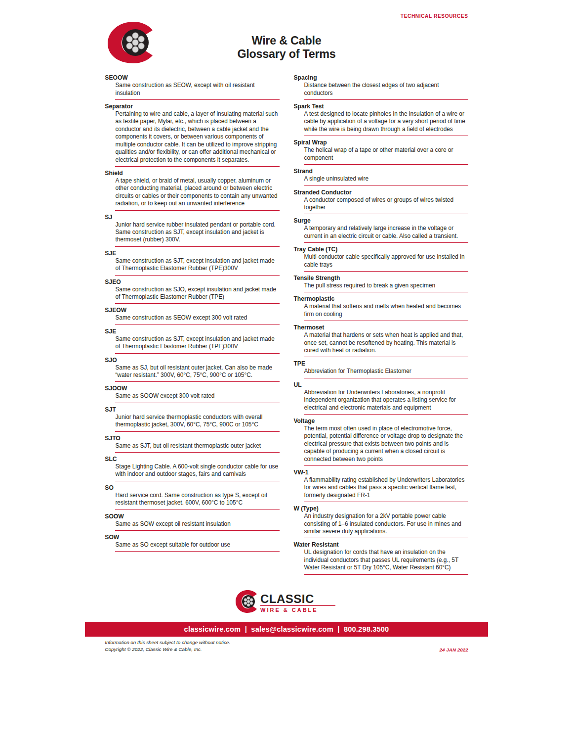Technical Resources
Classic Wire & Cable cable-end logo
Wire & Cable
Glossary of Terms
SEOOW
Same construction as SEOW, except with oil resistant insulation
Separator
Pertaining to wire and cable, a layer of insulating material such as textile paper, Mylar, etc., which is placed between a conductor and its dielectric, between a cable jacket and the components it covers, or between various components of multiple conductor cable. It can be utilized to improve stripping qualities and/or flexibility, or can offer additional mechanical or electrical protection to the components it separates.
Shield
A tape shield, or braid of metal, usually copper, aluminum or other conducting material, placed around or between electric circuits or cables or their components to contain any unwanted radiation, or to keep out an unwanted interference
SJ
Junior hard service rubber insulated pendant or portable cord. Same construction as SJT, except insulation and jacket is thermoset (rubber) 300V.
SJE
Same construction as SJT, except insulation and jacket made of Thermoplastic Elastomer Rubber (TPE)300V
SJEO
Same construction as SJO, except insulation and jacket made of Thermoplastic Elastomer Rubber (TPE)
SJEOW
Same construction as SEOW except 300 volt rated
SJE
Same construction as SJT, except insulation and jacket made of Thermoplastic Elastomer Rubber (TPE)300V
SJO
Same as SJ, but oil resistant outer jacket. Can also be made “water resistant.” 300V, 60°C, 75°C, 900°C or 105°C.
SJOOW
Same as SOOW except 300 volt rated
SJT
Junior hard service thermoplastic conductors with overall thermoplastic jacket, 300V, 60°C, 75°C, 900C or 105°C
SJTO
Same as SJT, but oil resistant thermoplastic outer jacket
SLC
Stage Lighting Cable. A 600-volt single conductor cable for use with indoor and outdoor stages, fairs and carnivals
SO
Hard service cord. Same construction as type S, except oil resistant thermoset jacket. 600V, 600°C to 105°C
SOOW
Same as SOW except oil resistant insulation
SOW
Same as SO except suitable for outdoor use
Spacing
Distance between the closest edges of two adjacent conductors
Spark Test
A test designed to locate pinholes in the insulation of a wire or cable by application of a voltage for a very short period of time while the wire is being drawn through a field of electrodes
Spiral Wrap
The helical wrap of a tape or other material over a core or component
Strand
A single uninsulated wire
Stranded Conductor
A conductor composed of wires or groups of wires twisted together
Surge
A temporary and relatively large increase in the voltage or current in an electric circuit or cable. Also called a transient.
Tray Cable (TC)
Multi-conductor cable specifically approved for use installed in cable trays
Tensile Strength
The pull stress required to break a given specimen
Thermoplastic
A material that softens and melts when heated and becomes firm on cooling
Thermoset
A material that hardens or sets when heat is applied and that, once set, cannot be resoftened by heating. This material is cured with heat or radiation.
TPE
Abbreviation for Thermoplastic Elastomer
UL
Abbreviation for Underwriters Laboratories, a nonprofit independent organization that operates a listing service for electrical and electronic materials and equipment
Voltage
The term most often used in place of electromotive force, potential, potential difference or voltage drop to designate the electrical pressure that exists between two points and is capable of producing a current when a closed circuit is connected between two points
VW-1
A flammability rating established by Underwriters Laboratories for wires and cables that pass a specific vertical flame test, formerly designated FR-1
W (Type)
An industry designation for a 2kV portable power cable consisting of 1–6 insulated conductors. For use in mines and similar severe duty applications.
Water Resistant
UL designation for cords that have an insulation on the individual conductors that passes UL requirements (e.g., 5T Water Resistant or 5T Dry 105°C, Water Resistant 60°C)
Classic Wire & Cable CLASSIC WIRE & CABLE
classicwire.com | sales@classicwire.com | 800.298.3500
Information on this sheet subject to change without notice.
Copyright © 2022, Classic Wire & Cable, Inc.
24 JAN 2022